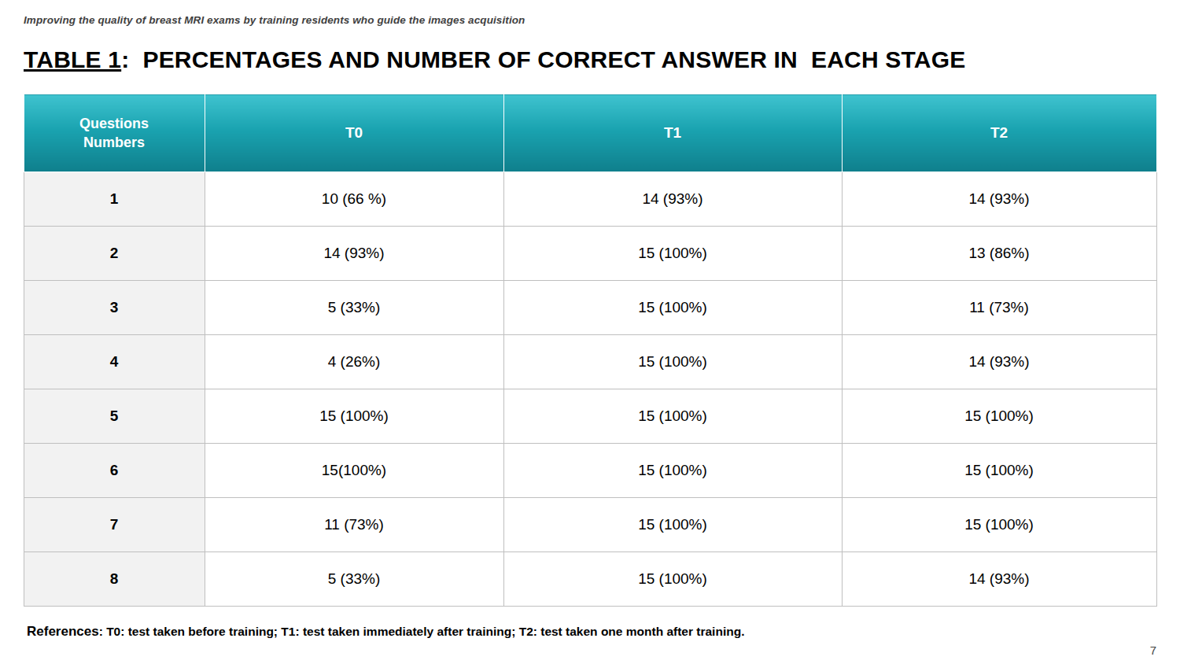Improving the quality of breast MRI exams by training residents who guide the images acquisition
TABLE 1: PERCENTAGES AND NUMBER OF CORRECT ANSWER IN EACH STAGE
| Questions Numbers | T0 | T1 | T2 |
| --- | --- | --- | --- |
| 1 | 10 (66 %) | 14 (93%) | 14 (93%) |
| 2 | 14 (93%) | 15 (100%) | 13 (86%) |
| 3 | 5 (33%) | 15 (100%) | 11 (73%) |
| 4 | 4 (26%) | 15 (100%) | 14 (93%) |
| 5 | 15 (100%) | 15 (100%) | 15 (100%) |
| 6 | 15(100%) | 15 (100%) | 15 (100%) |
| 7 | 11 (73%) | 15 (100%) | 15 (100%) |
| 8 | 5 (33%) | 15 (100%) | 14 (93%) |
References: T0: test taken before training; T1: test taken immediately after training; T2: test taken one month after training.
7